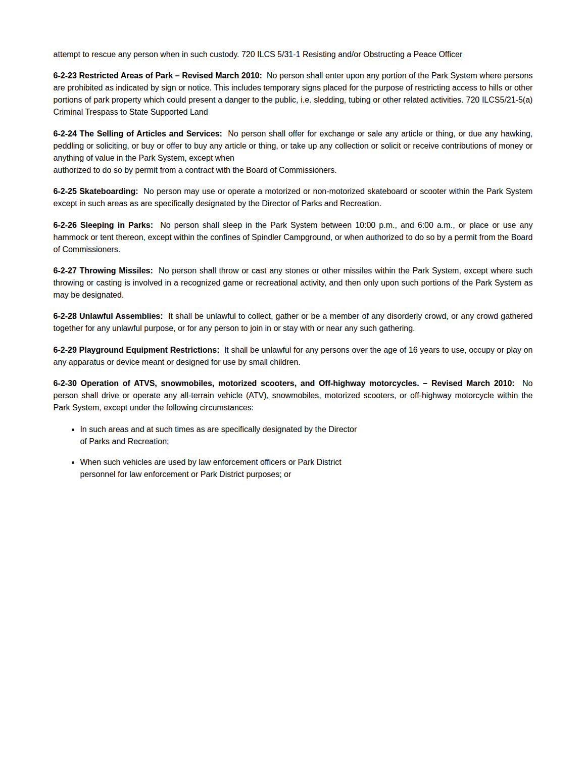attempt to rescue any person when in such custody. 720 ILCS 5/31-1 Resisting and/or Obstructing a Peace Officer
6-2-23 Restricted Areas of Park – Revised March 2010: No person shall enter upon any portion of the Park System where persons are prohibited as indicated by sign or notice. This includes temporary signs placed for the purpose of restricting access to hills or other portions of park property which could present a danger to the public, i.e. sledding, tubing or other related activities. 720 ILCS5/21-5(a) Criminal Trespass to State Supported Land
6-2-24 The Selling of Articles and Services: No person shall offer for exchange or sale any article or thing, or due any hawking, peddling or soliciting, or buy or offer to buy any article or thing, or take up any collection or solicit or receive contributions of money or anything of value in the Park System, except when
authorized to do so by permit from a contract with the Board of Commissioners.
6-2-25 Skateboarding: No person may use or operate a motorized or non-motorized skateboard or scooter within the Park System except in such areas as are specifically designated by the Director of Parks and Recreation.
6-2-26 Sleeping in Parks: No person shall sleep in the Park System between 10:00 p.m., and 6:00 a.m., or place or use any hammock or tent thereon, except within the confines of Spindler Campground, or when authorized to do so by a permit from the Board of Commissioners.
6-2-27 Throwing Missiles: No person shall throw or cast any stones or other missiles within the Park System, except where such throwing or casting is involved in a recognized game or recreational activity, and then only upon such portions of the Park System as may be designated.
6-2-28 Unlawful Assemblies: It shall be unlawful to collect, gather or be a member of any disorderly crowd, or any crowd gathered together for any unlawful purpose, or for any person to join in or stay with or near any such gathering.
6-2-29 Playground Equipment Restrictions: It shall be unlawful for any persons over the age of 16 years to use, occupy or play on any apparatus or device meant or designed for use by small children.
6-2-30 Operation of ATVS, snowmobiles, motorized scooters, and Off-highway motorcycles. – Revised March 2010: No person shall drive or operate any all-terrain vehicle (ATV), snowmobiles, motorized scooters, or off-highway motorcycle within the Park System, except under the following circumstances:
In such areas and at such times as are specifically designated by the Director
of Parks and Recreation;
When such vehicles are used by law enforcement officers or Park District
personnel for law enforcement or Park District purposes; or